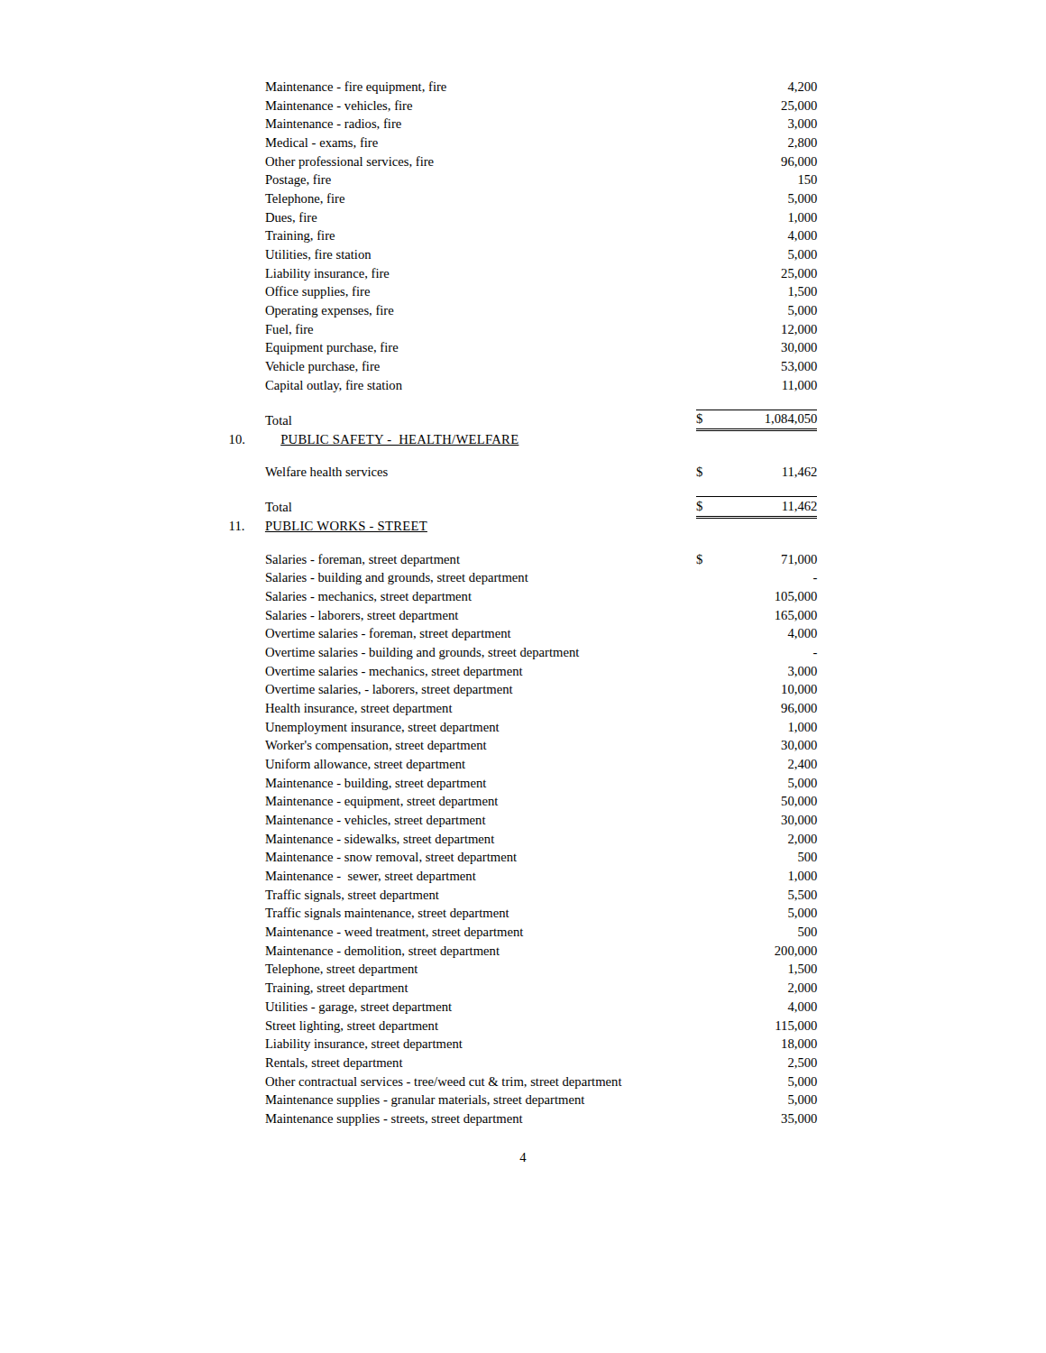| | Maintenance - fire equipment, fire | | 4,200 |
| | Maintenance - vehicles, fire | | 25,000 |
| | Maintenance - radios, fire | | 3,000 |
| | Medical - exams, fire | | 2,800 |
| | Other professional services, fire | | 96,000 |
| | Postage, fire | | 150 |
| | Telephone, fire | | 5,000 |
| | Dues, fire | | 1,000 |
| | Training, fire | | 4,000 |
| | Utilities, fire station | | 5,000 |
| | Liability insurance, fire | | 25,000 |
| | Office supplies, fire | | 1,500 |
| | Operating expenses, fire | | 5,000 |
| | Fuel, fire | | 12,000 |
| | Equipment purchase, fire | | 30,000 |
| | Vehicle purchase, fire | | 53,000 |
| | Capital outlay, fire station | | 11,000 |
| | Total | $ | 1,084,050 |
| 10. | PUBLIC SAFETY - HEALTH/WELFARE | | |
| | Welfare health services | $ | 11,462 |
| | Total | $ | 11,462 |
| 11. | PUBLIC WORKS - STREET | | |
| | Salaries - foreman, street department | $ | 71,000 |
| | Salaries - building and grounds, street department | | - |
| | Salaries - mechanics, street department | | 105,000 |
| | Salaries - laborers, street department | | 165,000 |
| | Overtime salaries - foreman, street department | | 4,000 |
| | Overtime salaries - building and grounds, street department | | - |
| | Overtime salaries - mechanics, street department | | 3,000 |
| | Overtime salaries, - laborers, street department | | 10,000 |
| | Health insurance, street department | | 96,000 |
| | Unemployment insurance, street department | | 1,000 |
| | Worker's compensation, street department | | 30,000 |
| | Uniform allowance, street department | | 2,400 |
| | Maintenance - building, street department | | 5,000 |
| | Maintenance - equipment, street department | | 50,000 |
| | Maintenance - vehicles, street department | | 30,000 |
| | Maintenance - sidewalks, street department | | 2,000 |
| | Maintenance - snow removal, street department | | 500 |
| | Maintenance - sewer, street department | | 1,000 |
| | Traffic signals, street department | | 5,500 |
| | Traffic signals maintenance, street department | | 5,000 |
| | Maintenance - weed treatment, street department | | 500 |
| | Maintenance - demolition, street department | | 200,000 |
| | Telephone, street department | | 1,500 |
| | Training, street department | | 2,000 |
| | Utilities - garage, street department | | 4,000 |
| | Street lighting, street department | | 115,000 |
| | Liability insurance, street department | | 18,000 |
| | Rentals, street department | | 2,500 |
| | Other contractual services - tree/weed cut & trim, street department | | 5,000 |
| | Maintenance supplies - granular materials, street department | | 5,000 |
| | Maintenance supplies - streets, street department | | 35,000 |
4